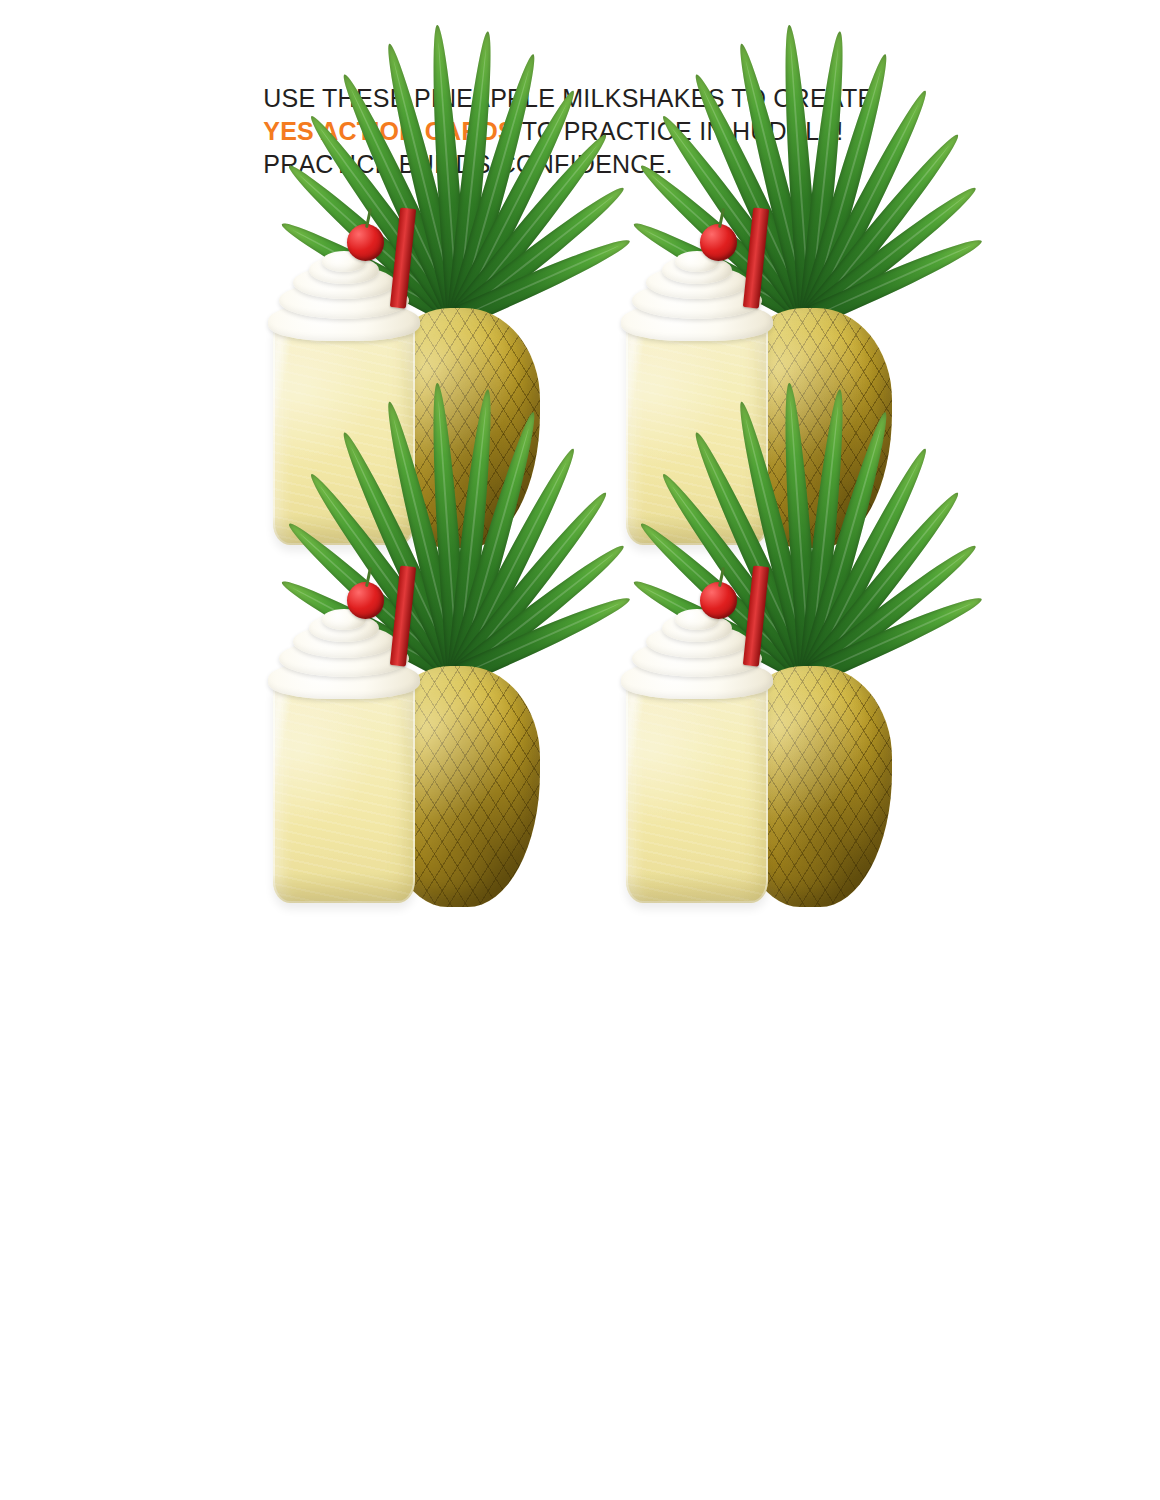Use these pineapple milkshakes to create YES ACTION CARDS to practice in huddle! Practice builds confidence.